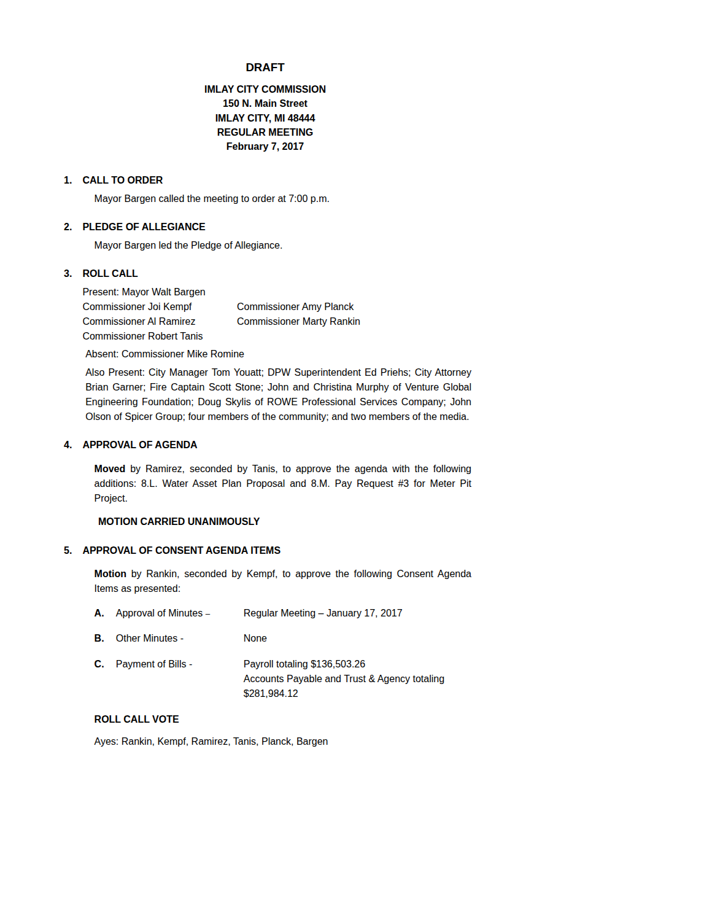DRAFT
IMLAY CITY COMMISSION
150 N. Main Street
IMLAY CITY, MI 48444
REGULAR MEETING
February 7, 2017
Call to Order
Mayor Bargen called the meeting to order at 7:00 p.m.
Pledge of Allegiance
Mayor Bargen led the Pledge of Allegiance.
Roll Call
| Present: Mayor Walt Bargen | |
| Commissioner Joi Kempf | Commissioner Amy Planck |
| Commissioner Al Ramirez | Commissioner Marty Rankin |
| Commissioner Robert Tanis | |
Absent: Commissioner Mike Romine
Also Present: City Manager Tom Youatt; DPW Superintendent Ed Priehs; City Attorney Brian Garner; Fire Captain Scott Stone; John and Christina Murphy of Venture Global Engineering Foundation; Doug Skylis of ROWE Professional Services Company; John Olson of Spicer Group; four members of the community; and two members of the media.
Approval of Agenda
Moved by Ramirez, seconded by Tanis, to approve the agenda with the following additions: 8.L. Water Asset Plan Proposal and 8.M. Pay Request #3 for Meter Pit Project.
MOTION CARRIED UNANIMOUSLY
Approval of Consent Agenda Items
Motion by Rankin, seconded by Kempf, to approve the following Consent Agenda Items as presented:
| A. | Approval of Minutes – | Regular Meeting – January 17, 2017 |
| B. | Other Minutes - | None |
| C. | Payment of Bills - | Payroll totaling $136,503.26 Accounts Payable and Trust & Agency totaling $281,984.12 |
ROLL CALL VOTE
Ayes: Rankin, Kempf, Ramirez, Tanis, Planck, Bargen